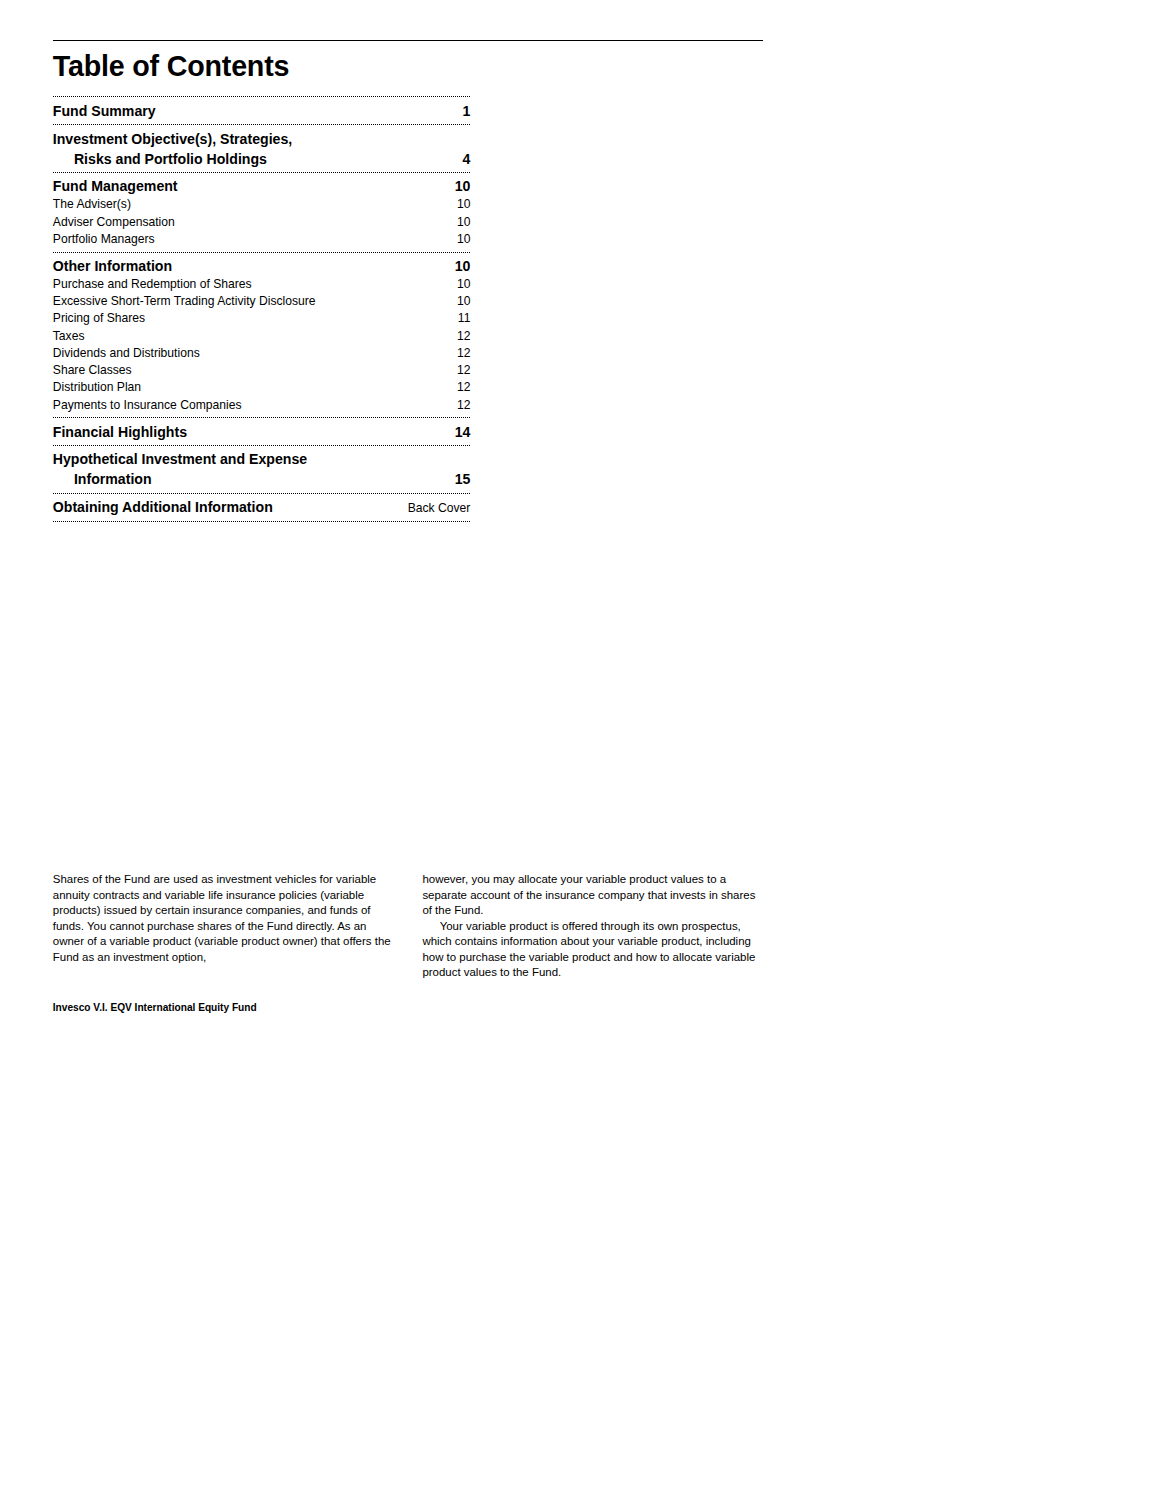Table of Contents
Fund Summary 1
Investment Objective(s), Strategies,
Risks and Portfolio Holdings 4
Fund Management 10
The Adviser(s) 10
Adviser Compensation 10
Portfolio Managers 10
Other Information 10
Purchase and Redemption of Shares 10
Excessive Short-Term Trading Activity Disclosure 10
Pricing of Shares 11
Taxes 12
Dividends and Distributions 12
Share Classes 12
Distribution Plan 12
Payments to Insurance Companies 12
Financial Highlights 14
Hypothetical Investment and Expense
Information 15
Obtaining Additional Information Back Cover
Shares of the Fund are used as investment vehicles for variable annuity contracts and variable life insurance policies (variable products) issued by certain insurance companies, and funds of funds. You cannot purchase shares of the Fund directly. As an owner of a variable product (variable product owner) that offers the Fund as an investment option,
however, you may allocate your variable product values to a separate account of the insurance company that invests in shares of the Fund.
Your variable product is offered through its own prospectus, which contains information about your variable product, including how to purchase the variable product and how to allocate variable product values to the Fund.
Invesco V.I. EQV International Equity Fund